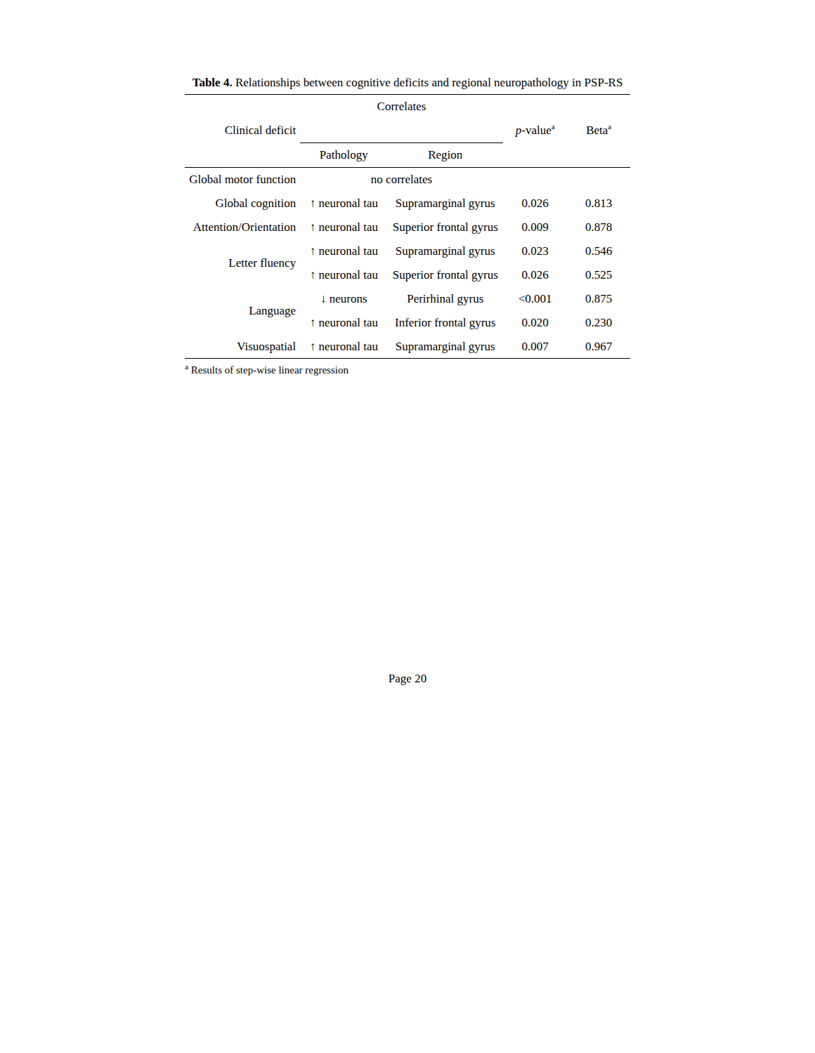Table 4. Relationships between cognitive deficits and regional neuropathology in PSP-RS
| | Correlates | | |
| Clinical deficit | | p -value a | Beta a |
| | Pathology | Region | | |
| Global motor function | no correlates | | |
| Global cognition | ↑ neuronal tau | Supramarginal gyrus | 0.026 | 0.813 |
| Attention/Orientation | ↑ neuronal tau | Superior frontal gyrus | 0.009 | 0.878 |
| Letter fluency | ↑ neuronal tau | Supramarginal gyrus | 0.023 | 0.546 |
| ↑ neuronal tau | Superior frontal gyrus | 0.026 | 0.525 |
| Language | ↓ neurons | Perirhinal gyrus | <0.001 | 0.875 |
| ↑ neuronal tau | Inferior frontal gyrus | 0.020 | 0.230 |
| Visuospatial | ↑ neuronal tau | Supramarginal gyrus | 0.007 | 0.967 |
a Results of step-wise linear regression
Page 20